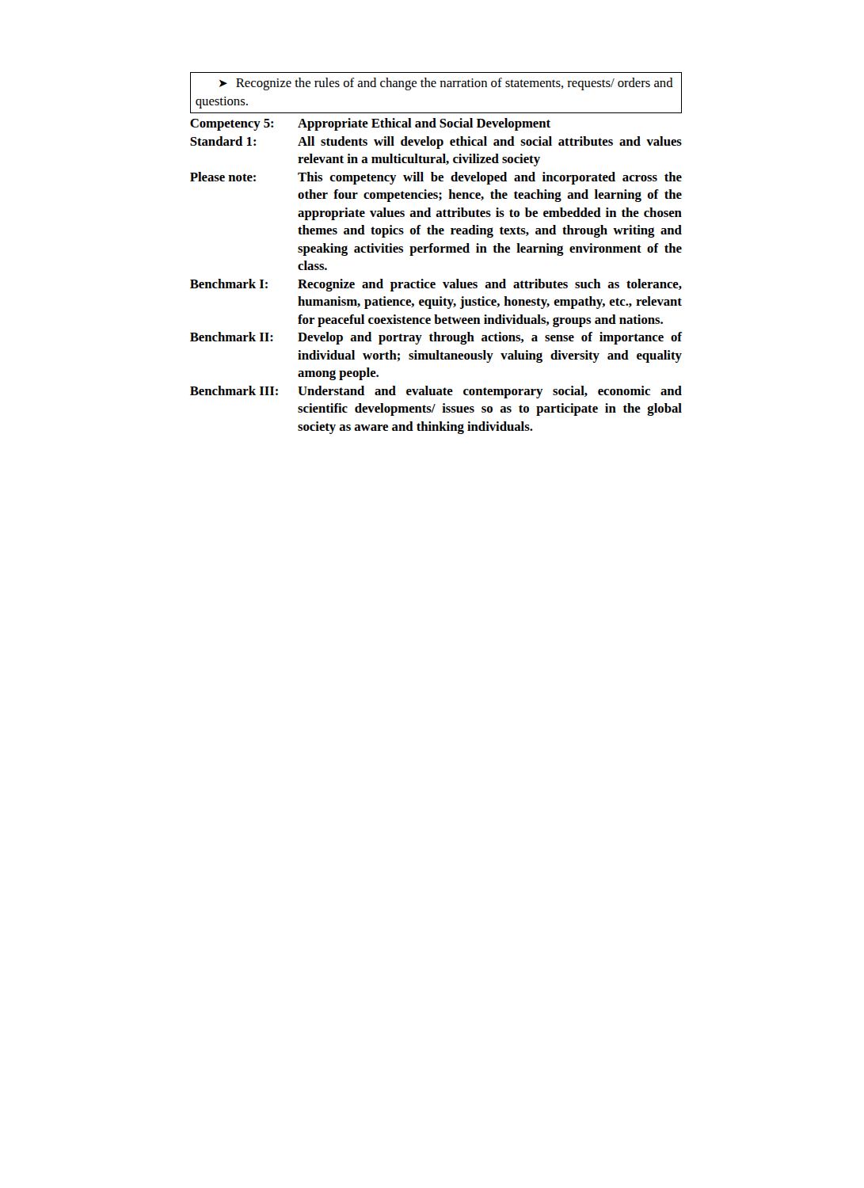➤Recognize the rules of and change the narration of statements, requests/ orders and questions.
| Competency 5: | Appropriate Ethical and Social Development |
| Standard 1: | All students will develop ethical and social attributes and values relevant in a multicultural, civilized society |
| Please note: | This competency will be developed and incorporated across the other four competencies; hence, the teaching and learning of the appropriate values and attributes is to be embedded in the chosen themes and topics of the reading texts, and through writing and speaking activities performed in the learning environment of the class. |
| Benchmark I: | Recognize and practice values and attributes such as tolerance, humanism, patience, equity, justice, honesty, empathy, etc., relevant for peaceful coexistence between individuals, groups and nations. |
| Benchmark II: | Develop and portray through actions, a sense of importance of individual worth; simultaneously valuing diversity and equality among people. |
| Benchmark III: | Understand and evaluate contemporary social, economic and scientific developments/ issues so as to participate in the global society as aware and thinking individuals. |